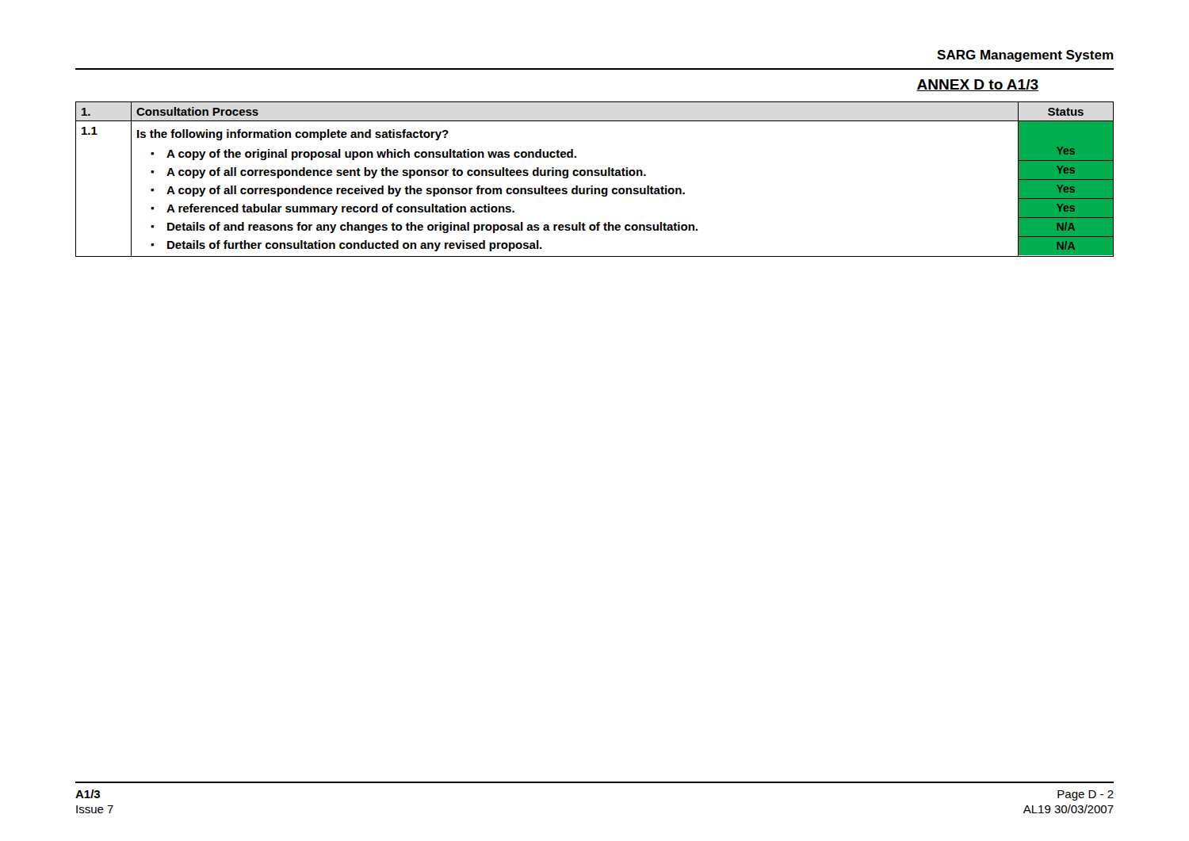SARG Management System
ANNEX D to A1/3
| 1. | Consultation Process | Status |
| 1.1 | Is the following information complete and satisfactory? A copy of the original proposal upon which consultation was conducted. A copy of all correspondence sent by the sponsor to consultees during consultation. A copy of all correspondence received by the sponsor from consultees during consultation. A referenced tabular summary record of consultation actions. Details of and reasons for any changes to the original proposal as a result of the consultation. Details of further consultation conducted on any revised proposal. | / Yes / / Yes / / Yes / / Yes / / N/A / / N/A / |
A1/3
Issue 7
Page D - 2
AL19 30/03/2007